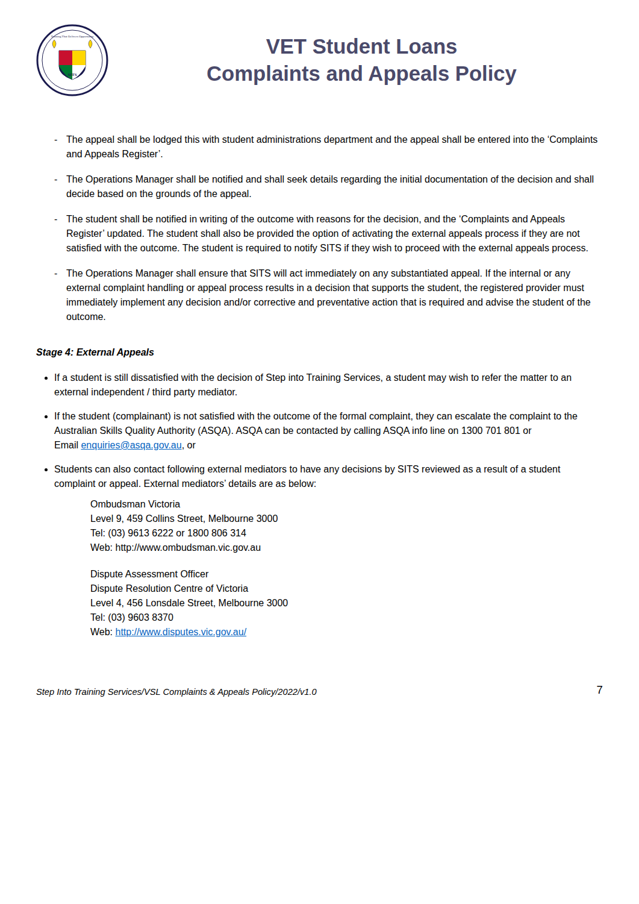Training That Delivers Opportunity SITS
VET Student Loans
Complaints and Appeals Policy
The appeal shall be lodged this with student administrations department and the appeal shall be entered into the ‘Complaints and Appeals Register’.
The Operations Manager shall be notified and shall seek details regarding the initial documentation of the decision and shall decide based on the grounds of the appeal.
The student shall be notified in writing of the outcome with reasons for the decision, and the ‘Complaints and Appeals Register’ updated. The student shall also be provided the option of activating the external appeals process if they are not satisfied with the outcome. The student is required to notify SITS if they wish to proceed with the external appeals process.
The Operations Manager shall ensure that SITS will act immediately on any substantiated appeal. If the internal or any external complaint handling or appeal process results in a decision that supports the student, the registered provider must immediately implement any decision and/or corrective and preventative action that is required and advise the student of the outcome.
Stage 4: External Appeals
If a student is still dissatisfied with the decision of Step into Training Services, a student may wish to refer the matter to an external independent / third party mediator.
If the student (complainant) is not satisfied with the outcome of the formal complaint, they can escalate the complaint to the Australian Skills Quality Authority (ASQA). ASQA can be contacted by calling ASQA info line on 1300 701 801 or
Email enquiries@asqa.gov.au, or
Students can also contact following external mediators to have any decisions by SITS reviewed as a result of a student complaint or appeal. External mediators’ details are as below:
Ombudsman Victoria
Level 9, 459 Collins Street, Melbourne 3000
Tel: (03) 9613 6222 or 1800 806 314
Web: http://www.ombudsman.vic.gov.au
Dispute Assessment Officer
Dispute Resolution Centre of Victoria
Level 4, 456 Lonsdale Street, Melbourne 3000
Tel: (03) 9603 8370
Web: http://www.disputes.vic.gov.au/
Step Into Training Services/VSL Complaints & Appeals Policy/2022/v1.0 7